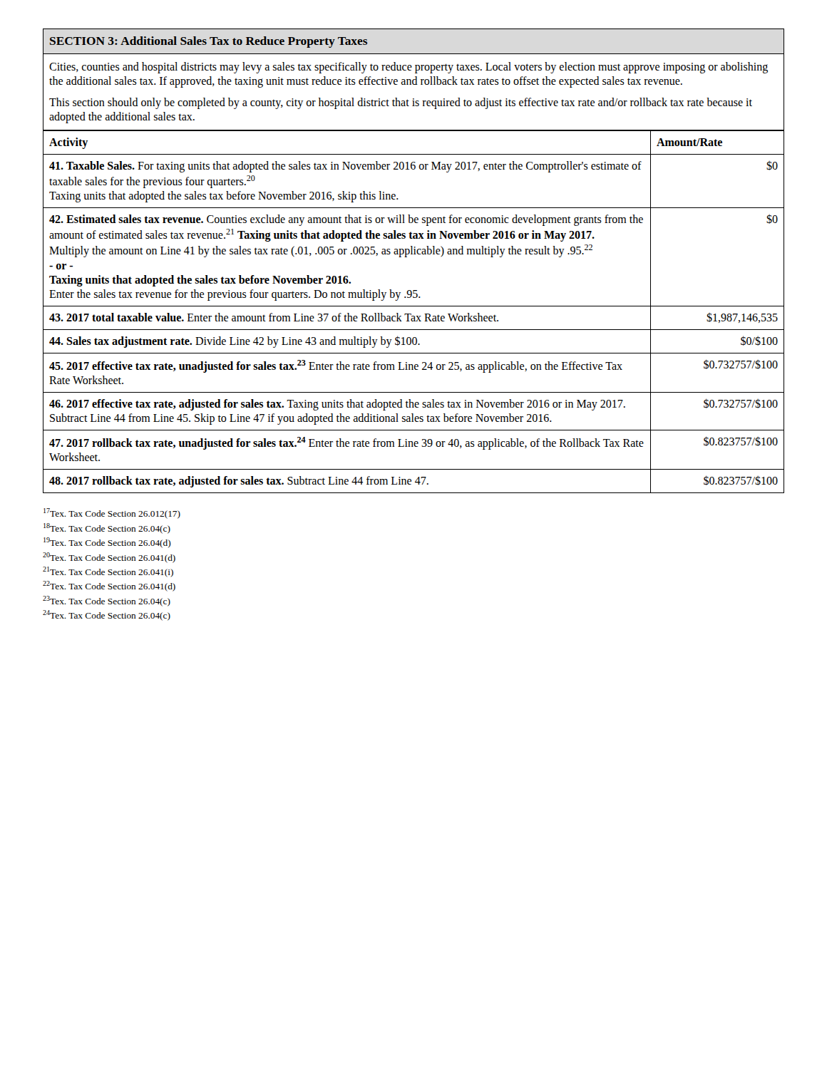SECTION 3: Additional Sales Tax to Reduce Property Taxes
Cities, counties and hospital districts may levy a sales tax specifically to reduce property taxes. Local voters by election must approve imposing or abolishing the additional sales tax. If approved, the taxing unit must reduce its effective and rollback tax rates to offset the expected sales tax revenue.
This section should only be completed by a county, city or hospital district that is required to adjust its effective tax rate and/or rollback tax rate because it adopted the additional sales tax.
| Activity | Amount/Rate |
| --- | --- |
| 41. Taxable Sales. For taxing units that adopted the sales tax in November 2016 or May 2017, enter the Comptroller's estimate of taxable sales for the previous four quarters. 20 Taxing units that adopted the sales tax before November 2016, skip this line. | $0 |
| 42. Estimated sales tax revenue. Counties exclude any amount that is or will be spent for economic development grants from the amount of estimated sales tax revenue. 21 Taxing units that adopted the sales tax in November 2016 or in May 2017. Multiply the amount on Line 41 by the sales tax rate (.01, .005 or .0025, as applicable) and multiply the result by .95. 22 - or - Taxing units that adopted the sales tax before November 2016. Enter the sales tax revenue for the previous four quarters. Do not multiply by .95. | $0 |
| 43. 2017 total taxable value. Enter the amount from Line 37 of the Rollback Tax Rate Worksheet. | $1,987,146,535 |
| 44. Sales tax adjustment rate. Divide Line 42 by Line 43 and multiply by $100. | $0/$100 |
| 45. 2017 effective tax rate, unadjusted for sales tax. 23 Enter the rate from Line 24 or 25, as applicable, on the Effective Tax Rate Worksheet. | $0.732757/$100 |
| 46. 2017 effective tax rate, adjusted for sales tax. Taxing units that adopted the sales tax in November 2016 or in May 2017. Subtract Line 44 from Line 45. Skip to Line 47 if you adopted the additional sales tax before November 2016. | $0.732757/$100 |
| 47. 2017 rollback tax rate, unadjusted for sales tax. 24 Enter the rate from Line 39 or 40, as applicable, of the Rollback Tax Rate Worksheet. | $0.823757/$100 |
| 48. 2017 rollback tax rate, adjusted for sales tax. Subtract Line 44 from Line 47. | $0.823757/$100 |
17Tex. Tax Code Section 26.012(17)
18Tex. Tax Code Section 26.04(c)
19Tex. Tax Code Section 26.04(d)
20Tex. Tax Code Section 26.041(d)
21Tex. Tax Code Section 26.041(i)
22Tex. Tax Code Section 26.041(d)
23Tex. Tax Code Section 26.04(c)
24Tex. Tax Code Section 26.04(c)